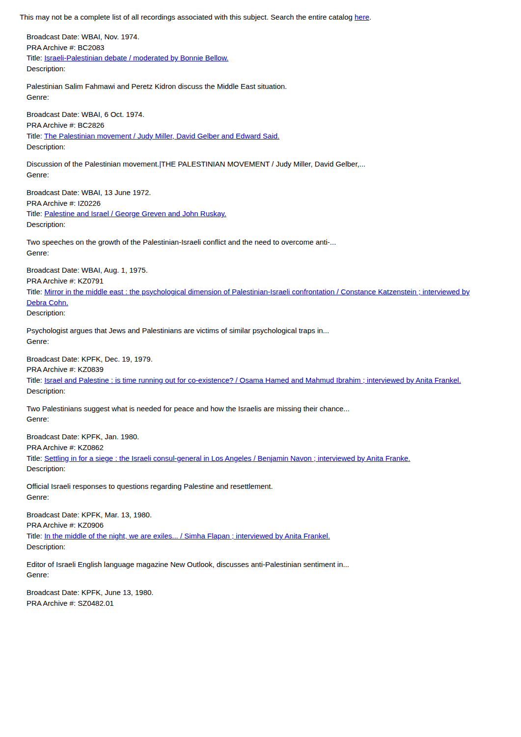This may not be a complete list of all recordings associated with this subject. Search the entire catalog here.
Broadcast Date: WBAI, Nov. 1974.
PRA Archive #: BC2083
Title: Israeli-Palestinian debate / moderated by Bonnie Bellow.
Description:
Palestinian Salim Fahmawi and Peretz Kidron discuss the Middle East situation.
Genre:
Broadcast Date: WBAI, 6 Oct. 1974.
PRA Archive #: BC2826
Title: The Palestinian movement / Judy Miller, David Gelber and Edward Said.
Description:
Discussion of the Palestinian movement.|THE PALESTINIAN MOVEMENT / Judy Miller, David Gelber,...
Genre:
Broadcast Date: WBAI, 13 June 1972.
PRA Archive #: IZ0226
Title: Palestine and Israel / George Greven and John Ruskay.
Description:
Two speeches on the growth of the Palestinian-Israeli conflict and the need to overcome anti-...
Genre:
Broadcast Date: WBAI, Aug. 1, 1975.
PRA Archive #: KZ0791
Title: Mirror in the middle east : the psychological dimension of Palestinian-Israeli confrontation / Constance Katzenstein ; interviewed by Debra Cohn.
Description:
Psychologist argues that Jews and Palestinians are victims of similar psychological traps in...
Genre:
Broadcast Date: KPFK, Dec. 19, 1979.
PRA Archive #: KZ0839
Title: Israel and Palestine : is time running out for co-existence? / Osama Hamed and Mahmud Ibrahim ; interviewed by Anita Frankel.
Description:
Two Palestinians suggest what is needed for peace and how the Israelis are missing their chance...
Genre:
Broadcast Date: KPFK, Jan. 1980.
PRA Archive #: KZ0862
Title: Settling in for a siege : the Israeli consul-general in Los Angeles / Benjamin Navon ; interviewed by Anita Franke.
Description:
Official Israeli responses to questions regarding Palestine and resettlement.
Genre:
Broadcast Date: KPFK, Mar. 13, 1980.
PRA Archive #: KZ0906
Title: In the middle of the night, we are exiles... / Simha Flapan ; interviewed by Anita Frankel.
Description:
Editor of Israeli English language magazine New Outlook, discusses anti-Palestinian sentiment in...
Genre:
Broadcast Date: KPFK, June 13, 1980.
PRA Archive #: SZ0482.01